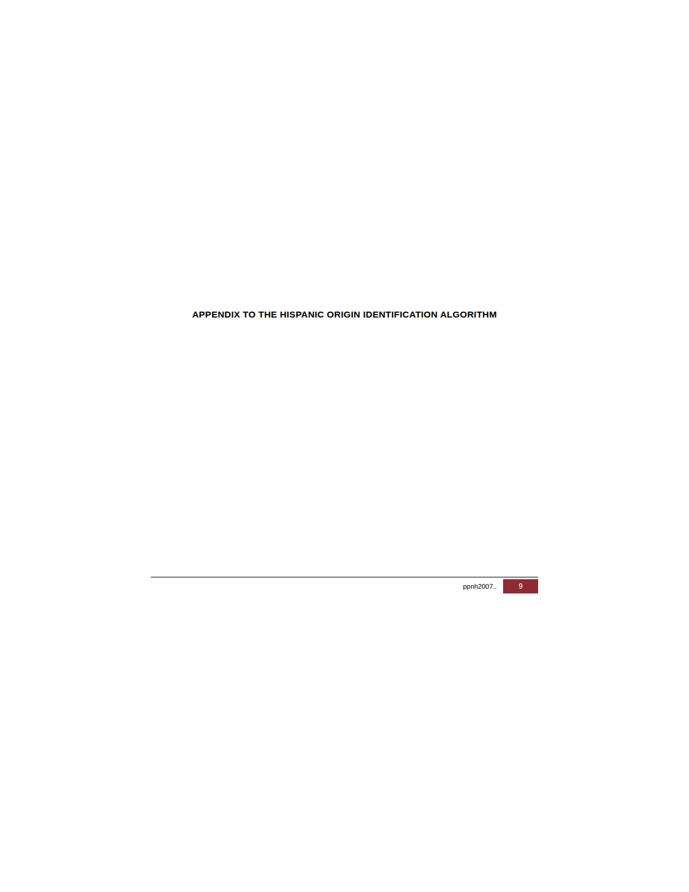Appendix to the Hispanic Origin Identification Algorithm
ppnh2007..
9